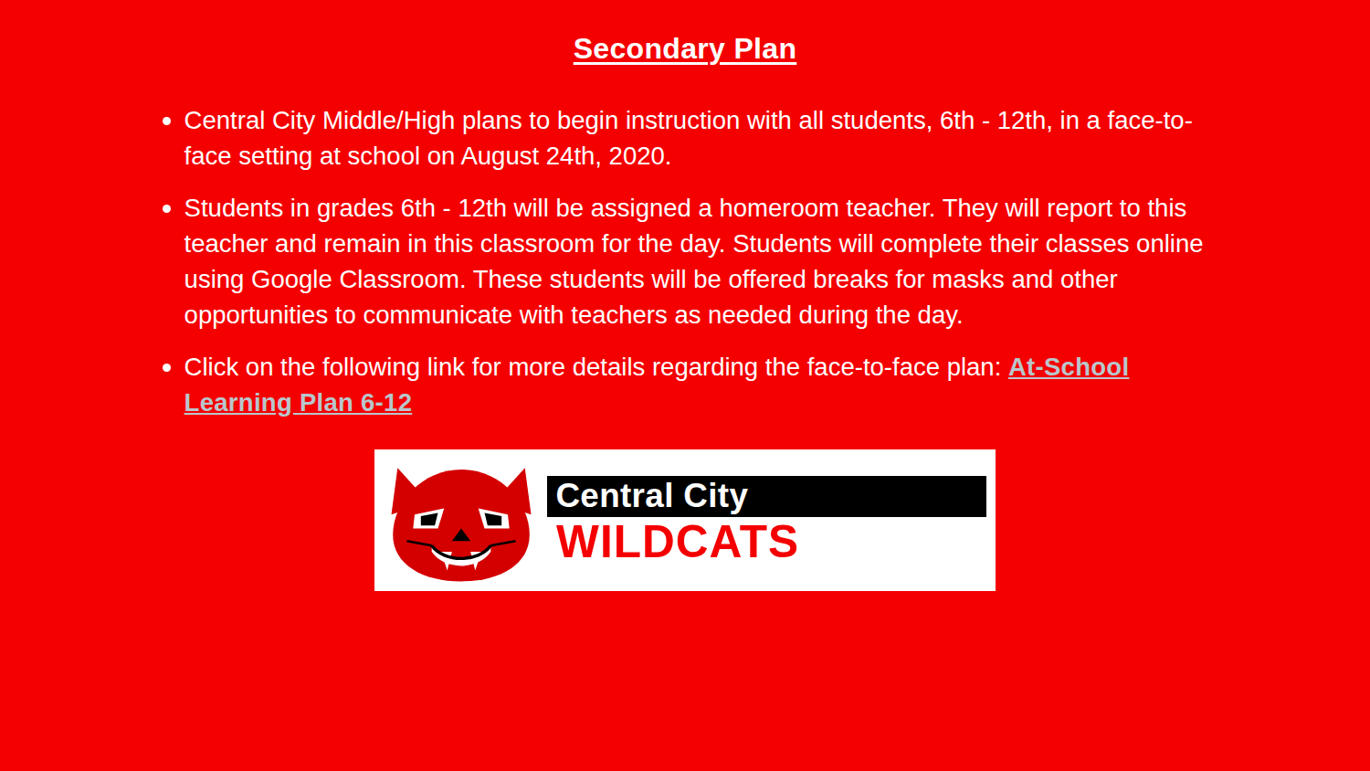Secondary Plan
Central City Middle/High plans to begin instruction with all students, 6th - 12th, in a face-to-face setting at school on August 24th, 2020.
Students in grades 6th - 12th will be assigned a homeroom teacher. They will report to this teacher and remain in this classroom for the day. Students will complete their classes online using Google Classroom. These students will be offered breaks for masks and other opportunities to communicate with teachers as needed during the day.
Click on the following link for more details regarding the face-to-face plan: At-School Learning Plan 6-12
Wildcat mascot
Central City WILDCATS